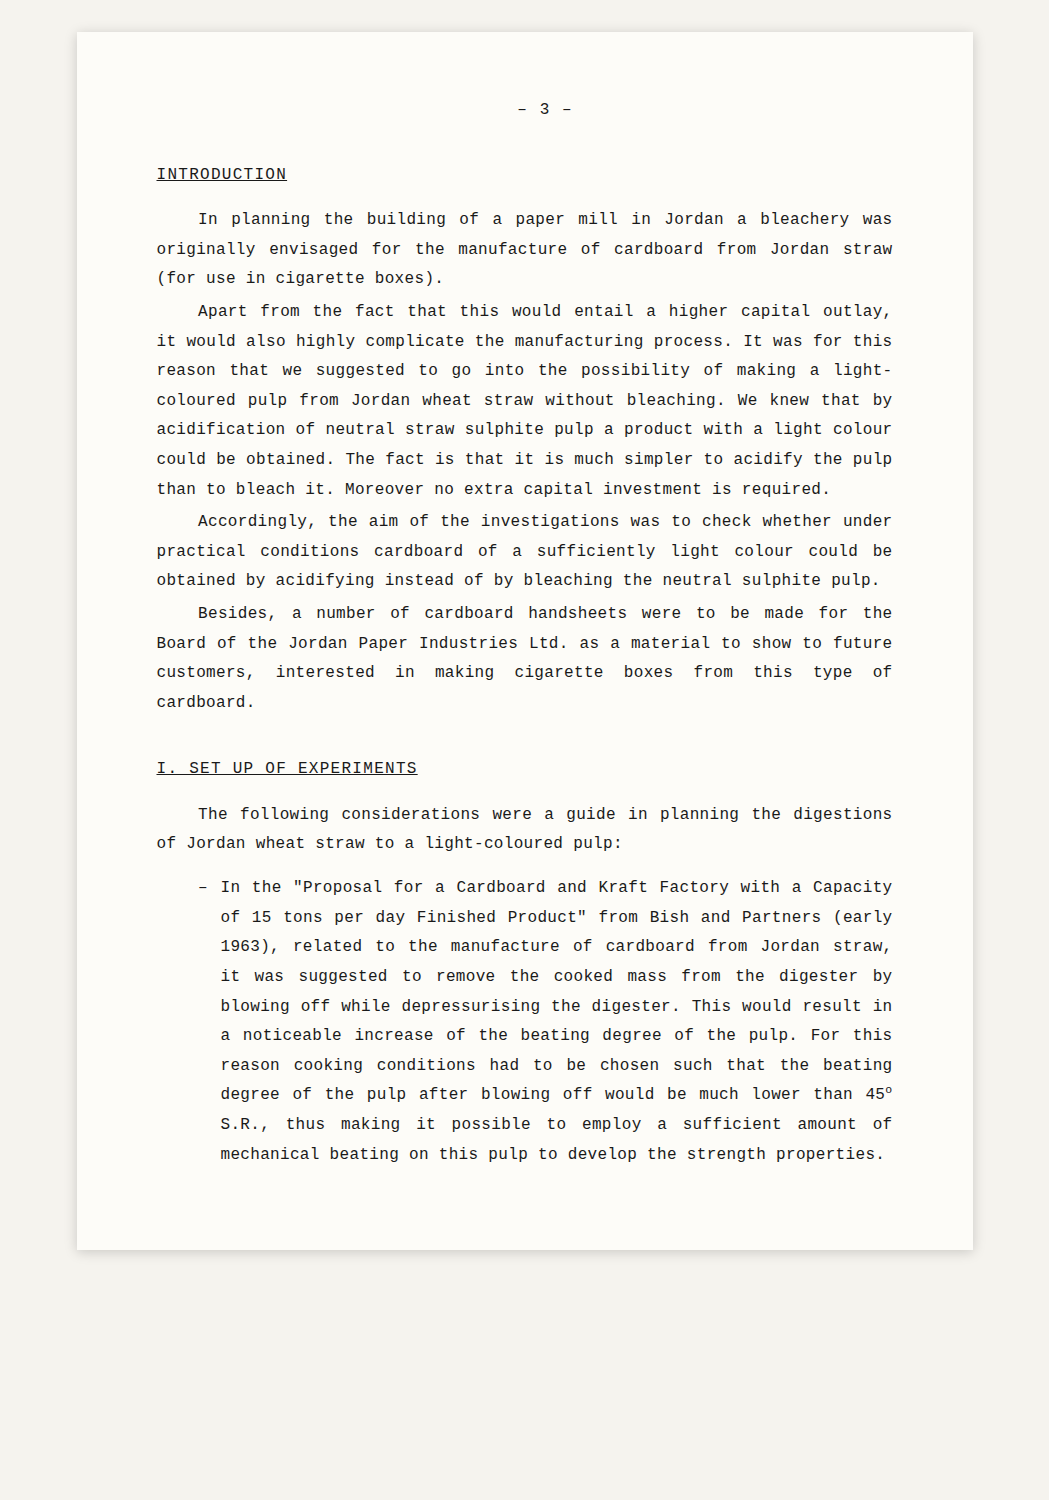– 3 –
INTRODUCTION
In planning the building of a paper mill in Jordan a bleachery was originally envisaged for the manufacture of cardboard from Jordan straw (for use in cigarette boxes).
Apart from the fact that this would entail a higher capital outlay, it would also highly complicate the manufacturing process. It was for this reason that we suggested to go into the possibility of making a light-coloured pulp from Jordan wheat straw without bleaching. We knew that by acidification of neutral straw sulphite pulp a product with a light colour could be obtained. The fact is that it is much simpler to acidify the pulp than to bleach it. Moreover no extra capital investment is required.
Accordingly, the aim of the investigations was to check whether under practical conditions cardboard of a sufficiently light colour could be obtained by acidifying instead of by bleaching the neutral sulphite pulp.
Besides, a number of cardboard handsheets were to be made for the Board of the Jordan Paper Industries Ltd. as a material to show to future customers, interested in making cigarette boxes from this type of cardboard.
I. SET UP OF EXPERIMENTS
The following considerations were a guide in planning the digestions of Jordan wheat straw to a light-coloured pulp:
In the "Proposal for a Cardboard and Kraft Factory with a Capacity of 15 tons per day Finished Product" from Bish and Partners (early 1963), related to the manufacture of cardboard from Jordan straw, it was suggested to remove the cooked mass from the digester by blowing off while depressurising the digester. This would result in a noticeable increase of the beating degree of the pulp. For this reason cooking conditions had to be chosen such that the beating degree of the pulp after blowing off would be much lower than 45o S.R., thus making it possible to employ a sufficient amount of mechanical beating on this pulp to develop the strength properties.